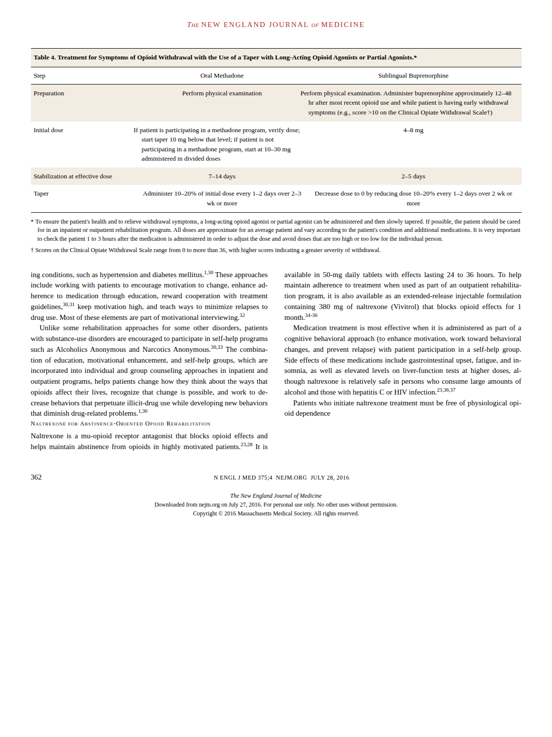The NEW ENGLAND JOURNAL of MEDICINE
Table 4. Treatment for Symptoms of Opioid Withdrawal with the Use of a Taper with Long-Acting Opioid Agonists or Partial Agonists.*
| Step | Oral Methadone | Sublingual Buprenorphine |
| --- | --- | --- |
| Preparation | Perform physical examination | Perform physical examination. Administer buprenorphine approximately 12–48 hr after most recent opioid use and while patient is having early withdrawal symptoms (e.g., score >10 on the Clinical Opiate Withdrawal Scale†) |
| Initial dose | If patient is participating in a methadone program, verify dose; start taper 10 mg below that level; if patient is not participating in a methadone program, start at 10–30 mg administered in divided doses | 4–8 mg |
| Stabilization at effective dose | 7–14 days | 2–5 days |
| Taper | Administer 10–20% of initial dose every 1–2 days over 2–3 wk or more | Decrease dose to 0 by reducing dose 10–20% every 1–2 days over 2 wk or more |
* To ensure the patient's health and to relieve withdrawal symptoms, a long-acting opioid agonist or partial agonist can be administered and then slowly tapered. If possible, the patient should be cared for in an inpatient or outpatient rehabilitation program. All doses are approximate for an average patient and vary according to the patient's condition and additional medications. It is very important to check the patient 1 to 3 hours after the medication is administered in order to adjust the dose and avoid doses that are too high or too low for the individual person.
† Scores on the Clinical Opiate Withdrawal Scale range from 0 to more than 36, with higher scores indicating a greater severity of withdrawal.
ing conditions, such as hypertension and diabetes mellitus.1,30 These approaches include working with patients to encourage motivation to change, enhance adherence to medication through education, reward cooperation with treatment guidelines,30,31 keep motivation high, and teach ways to minimize relapses to drug use. Most of these elements are part of motivational interviewing.32
Unlike some rehabilitation approaches for some other disorders, patients with substance-use disorders are encouraged to participate in self-help programs such as Alcoholics Anonymous and Narcotics Anonymous.30,33 The combination of education, motivational enhancement, and self-help groups, which are incorporated into individual and group counseling approaches in inpatient and outpatient programs, helps patients change how they think about the ways that opioids affect their lives, recognize that change is possible, and work to decrease behaviors that perpetuate illicit-drug use while developing new behaviors that diminish drug-related problems.1,30
Naltrexone for Abstinence-Oriented Opioid Rehabilitation
Naltrexone is a mu-opioid receptor antagonist that blocks opioid effects and helps maintain abstinence from opioids in highly motivated patients.23,28 It is available in 50-mg daily tablets with effects lasting 24 to 36 hours. To help maintain adherence to treatment when used as part of an outpatient rehabilitation program, it is also available as an extended-release injectable formulation containing 380 mg of naltrexone (Vivitrol) that blocks opioid effects for 1 month.34-36
Medication treatment is most effective when it is administered as part of a cognitive behavioral approach (to enhance motivation, work toward behavioral changes, and prevent relapse) with patient participation in a self-help group. Side effects of these medications include gastrointestinal upset, fatigue, and insomnia, as well as elevated levels on liver-function tests at higher doses, although naltrexone is relatively safe in persons who consume large amounts of alcohol and those with hepatitis C or HIV infection.23,36,37
Patients who initiate naltrexone treatment must be free of physiological opioid dependence
362 N ENGL J MED 375;4 NEJM.ORG JULY 28, 2016
The New England Journal of Medicine
Downloaded from nejm.org on July 27, 2016. For personal use only. No other uses without permission.
Copyright © 2016 Massachusetts Medical Society. All rights reserved.